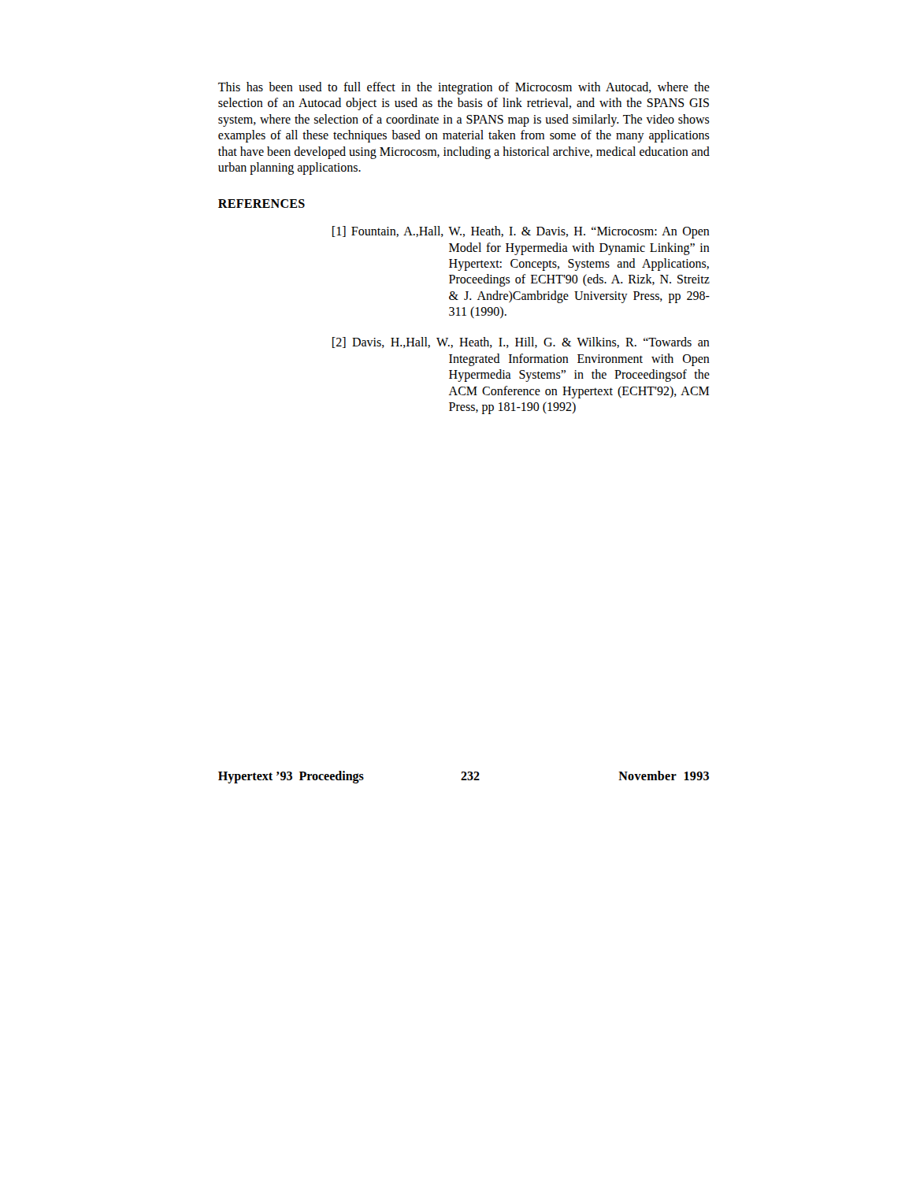This has been used to full effect in the integration of Microcosm with Autocad, where the selection of an Autocad object is used as the basis of link retrieval, and with the SPANS GIS system, where the selection of a coordinate in a SPANS map is used similarly. The video shows examples of all these techniques based on material taken from some of the many applications that have been developed using Microcosm, including a historical archive, medical education and urban planning applications.
REFERENCES
[1] Fountain, A.,Hall, W., Heath, I. & Davis, H. “Microcosm: An Open Model for Hypermedia with Dynamic Linking” in Hypertext: Concepts, Systems and Applications, Proceedings of ECHT'90 (eds. A. Rizk, N. Streitz & J. Andre)Cambridge University Press, pp 298-311 (1990).
[2] Davis, H.,Hall, W., Heath, I., Hill, G. & Wilkins, R. “Towards an Integrated Information Environment with Open Hypermedia Systems” in the Proceedingsof the ACM Conference on Hypertext (ECHT'92), ACM Press, pp 181-190 (1992)
Hypertext ’93 Proceedings 232 November 1993